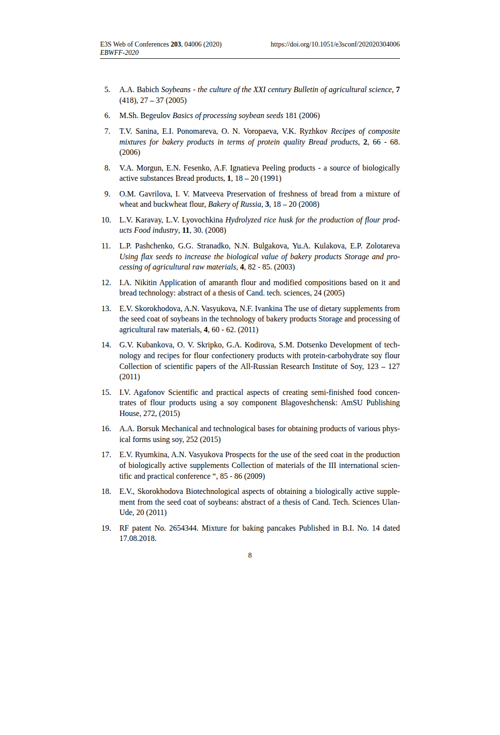E3S Web of Conferences 203, 04006 (2020) https://doi.org/10.1051/e3sconf/202020304006
EBWFF-2020
A.A. Babich Soybeans - the culture of the XXI century Bulletin of agricultural science, 7 (418), 27 – 37 (2005)
M.Sh. Begeulov Basics of processing soybean seeds 181 (2006)
T.V. Sanina, E.I. Ponomareva, O. N. Voropaeva, V.K. Ryzhkov Recipes of composite mixtures for bakery products in terms of protein quality Bread products, 2, 66 - 68. (2006)
V.A. Morgun, E.N. Fesenko, A.F. Ignatieva Peeling products - a source of biologically active substances Bread products, 1, 18 – 20 (1991)
O.M. Gavrilova, I. V. Matveeva Preservation of freshness of bread from a mixture of wheat and buckwheat flour, Bakery of Russia, 3, 18 – 20 (2008)
L.V. Karavay, L.V. Lyovochkina Hydrolyzed rice husk for the production of flour products Food industry, 11, 30. (2008)
L.P. Pashchenko, G.G. Stranadko, N.N. Bulgakova, Yu.A. Kulakova, E.P. Zolotareva Using flax seeds to increase the biological value of bakery products Storage and processing of agricultural raw materials, 4, 82 - 85. (2003)
I.A. Nikitin Application of amaranth flour and modified compositions based on it and bread technology: abstract of a thesis of Cand. tech. sciences, 24 (2005)
E.V. Skorokhodova, A.N. Vasyukova, N.F. Ivankina The use of dietary supplements from the seed coat of soybeans in the technology of bakery products Storage and processing of agricultural raw materials, 4, 60 - 62. (2011)
G.V. Kubankova, O. V. Skripko, G.A. Kodirova, S.M. Dotsenko Development of technology and recipes for flour confectionery products with protein-carbohydrate soy flour Collection of scientific papers of the All-Russian Research Institute of Soy, 123 – 127 (2011)
I.V. Agafonov Scientific and practical aspects of creating semi-finished food concentrates of flour products using a soy component Blagoveshchensk: AmSU Publishing House, 272, (2015)
A.A. Borsuk Mechanical and technological bases for obtaining products of various physical forms using soy, 252 (2015)
E.V. Ryumkina, A.N. Vasyukova Prospects for the use of the seed coat in the production of biologically active supplements Collection of materials of the III international scientific and practical conference “, 85 - 86 (2009)
E.V., Skorokhodova Biotechnological aspects of obtaining a biologically active supplement from the seed coat of soybeans: abstract of a thesis of Cand. Tech. Sciences Ulan-Ude, 20 (2011)
RF patent No. 2654344. Mixture for baking pancakes Published in B.I. No. 14 dated 17.08.2018.
8